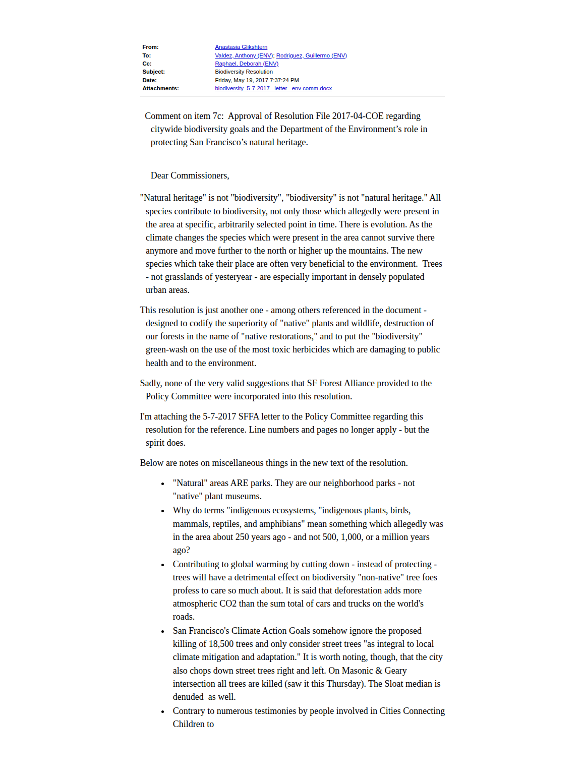| From: | Anastasia Glikshtern |
| To: | Valdez, Anthony (ENV) ; Rodriguez, Guillermo (ENV) |
| Cc: | Raphael, Deborah (ENV) |
| Subject: | Biodiversity Resolution |
| Date: | Friday, May 19, 2017 7:37:24 PM |
| Attachments: | biodiversity_5-7-2017_ letter_ env comm.docx |
Comment on item 7c: Approval of Resolution File 2017-04-COE regarding citywide biodiversity goals and the Department of the Environment’s role in protecting San Francisco’s natural heritage.
Dear Commissioners,
"Natural heritage" is not "biodiversity", "biodiversity" is not "natural heritage." All species contribute to biodiversity, not only those which allegedly were present in the area at specific, arbitrarily selected point in time. There is evolution. As the climate changes the species which were present in the area cannot survive there anymore and move further to the north or higher up the mountains. The new species which take their place are often very beneficial to the environment. Trees - not grasslands of yesteryear - are especially important in densely populated urban areas.
This resolution is just another one - among others referenced in the document - designed to codify the superiority of "native" plants and wildlife, destruction of our forests in the name of "native restorations," and to put the "biodiversity" green-wash on the use of the most toxic herbicides which are damaging to public health and to the environment.
Sadly, none of the very valid suggestions that SF Forest Alliance provided to the Policy Committee were incorporated into this resolution.
I'm attaching the 5-7-2017 SFFA letter to the Policy Committee regarding this resolution for the reference. Line numbers and pages no longer apply - but the spirit does.
Below are notes on miscellaneous things in the new text of the resolution.
"Natural" areas ARE parks. They are our neighborhood parks - not "native" plant museums.
Why do terms "indigenous ecosystems, "indigenous plants, birds, mammals, reptiles, and amphibians" mean something which allegedly was in the area about 250 years ago - and not 500, 1,000, or a million years ago?
Contributing to global warming by cutting down - instead of protecting - trees will have a detrimental effect on biodiversity "non-native" tree foes profess to care so much about. It is said that deforestation adds more atmospheric CO2 than the sum total of cars and trucks on the world's roads.
San Francisco's Climate Action Goals somehow ignore the proposed killing of 18,500 trees and only consider street trees "as integral to local climate mitigation and adaptation." It is worth noting, though, that the city also chops down street trees right and left. On Masonic & Geary intersection all trees are killed (saw it this Thursday). The Sloat median is denuded as well.
Contrary to numerous testimonies by people involved in Cities Connecting Children to